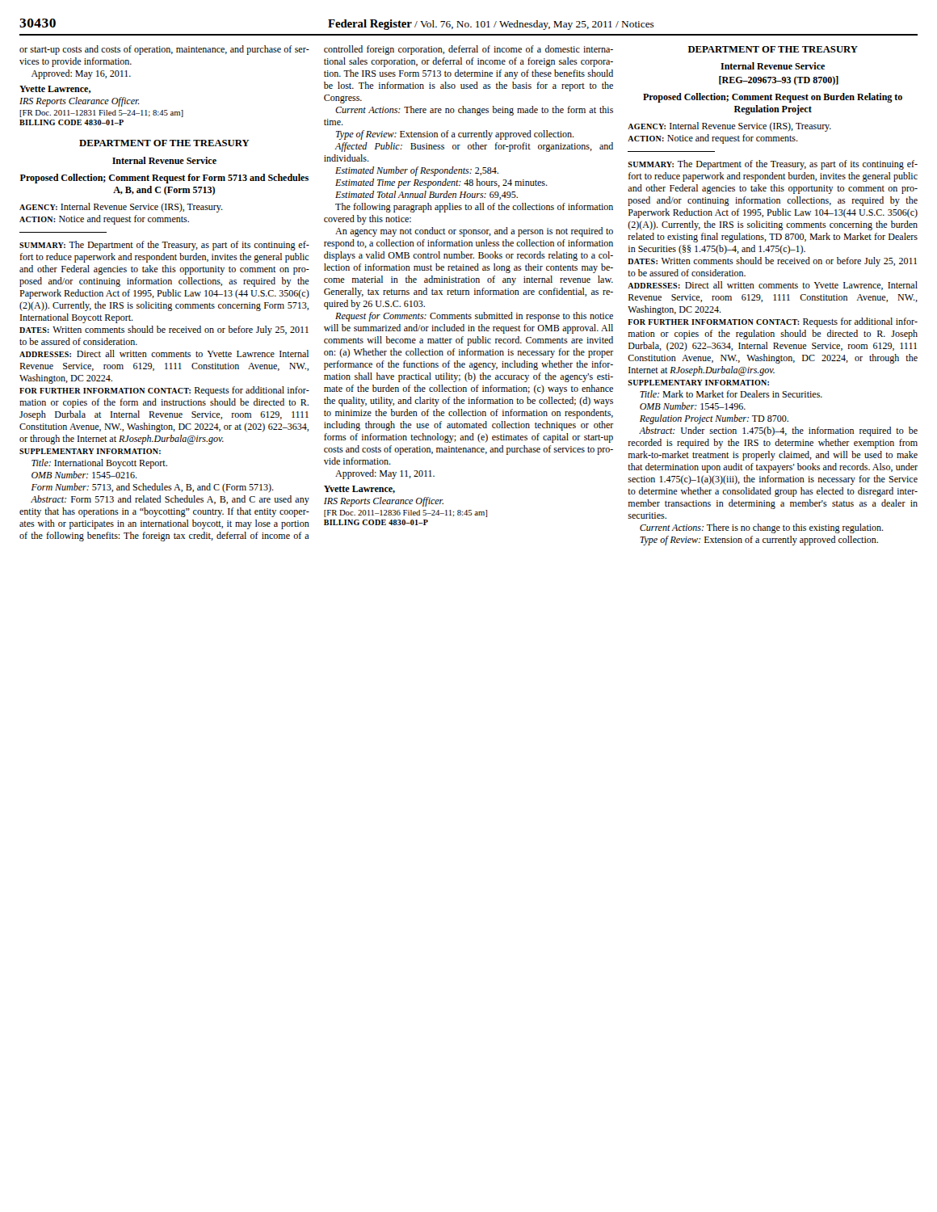30430
Federal Register / Vol. 76, No. 101 / Wednesday, May 25, 2011 / Notices
or start-up costs and costs of operation, maintenance, and purchase of services to provide information.
Approved: May 16, 2011.
Yvette Lawrence,
IRS Reports Clearance Officer.
[FR Doc. 2011–12831 Filed 5–24–11; 8:45 am]
BILLING CODE 4830–01–P
DEPARTMENT OF THE TREASURY
Internal Revenue Service
Proposed Collection; Comment Request for Form 5713 and Schedules A, B, and C (Form 5713)
AGENCY: Internal Revenue Service (IRS), Treasury.
ACTION: Notice and request for comments.
SUMMARY: The Department of the Treasury, as part of its continuing effort to reduce paperwork and respondent burden, invites the general public and other Federal agencies to take this opportunity to comment on proposed and/or continuing information collections, as required by the Paperwork Reduction Act of 1995, Public Law 104–13 (44 U.S.C. 3506(c)(2)(A)). Currently, the IRS is soliciting comments concerning Form 5713, International Boycott Report.
DATES: Written comments should be received on or before July 25, 2011 to be assured of consideration.
ADDRESSES: Direct all written comments to Yvette Lawrence Internal Revenue Service, room 6129, 1111 Constitution Avenue, NW., Washington, DC 20224.
FOR FURTHER INFORMATION CONTACT: Requests for additional information or copies of the form and instructions should be directed to R. Joseph Durbala at Internal Revenue Service, room 6129, 1111 Constitution Avenue, NW., Washington, DC 20224, or at (202) 622–3634, or through the Internet at RJoseph.Durbala@irs.gov.
SUPPLEMENTARY INFORMATION:
Title: International Boycott Report.
OMB Number: 1545–0216.
Form Number: 5713, and Schedules A, B, and C (Form 5713).
Abstract: Form 5713 and related Schedules A, B, and C are used any entity that has operations in a “boycotting” country. If that entity cooperates with or participates in an international boycott, it may lose a portion of the following benefits: The foreign tax credit, deferral of income of a controlled foreign corporation, deferral of income of a domestic international sales corporation, or deferral of income of a foreign sales corporation. The IRS uses Form 5713 to determine if any of these benefits should be lost. The information is also used as the basis for a report to the Congress.
Current Actions: There are no changes being made to the form at this time.
Type of Review: Extension of a currently approved collection.
Affected Public: Business or other for-profit organizations, and individuals.
Estimated Number of Respondents: 2,584.
Estimated Time per Respondent: 48 hours, 24 minutes.
Estimated Total Annual Burden Hours: 69,495.
The following paragraph applies to all of the collections of information covered by this notice:
An agency may not conduct or sponsor, and a person is not required to respond to, a collection of information unless the collection of information displays a valid OMB control number. Books or records relating to a collection of information must be retained as long as their contents may become material in the administration of any internal revenue law. Generally, tax returns and tax return information are confidential, as required by 26 U.S.C. 6103.
Request for Comments: Comments submitted in response to this notice will be summarized and/or included in the request for OMB approval. All comments will become a matter of public record. Comments are invited on: (a) Whether the collection of information is necessary for the proper performance of the functions of the agency, including whether the information shall have practical utility; (b) the accuracy of the agency's estimate of the burden of the collection of information; (c) ways to enhance the quality, utility, and clarity of the information to be collected; (d) ways to minimize the burden of the collection of information on respondents, including through the use of automated collection techniques or other forms of information technology; and (e) estimates of capital or start-up costs and costs of operation, maintenance, and purchase of services to provide information.
Approved: May 11, 2011.
Yvette Lawrence,
IRS Reports Clearance Officer.
[FR Doc. 2011–12836 Filed 5–24–11; 8:45 am]
BILLING CODE 4830–01–P
DEPARTMENT OF THE TREASURY
Internal Revenue Service
[REG–209673–93 (TD 8700)]
Proposed Collection; Comment Request on Burden Relating to Regulation Project
AGENCY: Internal Revenue Service (IRS), Treasury.
ACTION: Notice and request for comments.
SUMMARY: The Department of the Treasury, as part of its continuing effort to reduce paperwork and respondent burden, invites the general public and other Federal agencies to take this opportunity to comment on proposed and/or continuing information collections, as required by the Paperwork Reduction Act of 1995, Public Law 104–13(44 U.S.C. 3506(c)(2)(A)). Currently, the IRS is soliciting comments concerning the burden related to existing final regulations, TD 8700, Mark to Market for Dealers in Securities (§§ 1.475(b)–4, and 1.475(c)–1).
DATES: Written comments should be received on or before July 25, 2011 to be assured of consideration.
ADDRESSES: Direct all written comments to Yvette Lawrence, Internal Revenue Service, room 6129, 1111 Constitution Avenue, NW., Washington, DC 20224.
FOR FURTHER INFORMATION CONTACT: Requests for additional information or copies of the regulation should be directed to R. Joseph Durbala, (202) 622–3634, Internal Revenue Service, room 6129, 1111 Constitution Avenue, NW., Washington, DC 20224, or through the Internet at RJoseph.Durbala@irs.gov.
SUPPLEMENTARY INFORMATION:
Title: Mark to Market for Dealers in Securities.
OMB Number: 1545–1496.
Regulation Project Number: TD 8700.
Abstract: Under section 1.475(b)–4, the information required to be recorded is required by the IRS to determine whether exemption from mark-to-market treatment is properly claimed, and will be used to make that determination upon audit of taxpayers' books and records. Also, under section 1.475(c)–1(a)(3)(iii), the information is necessary for the Service to determine whether a consolidated group has elected to disregard inter-member transactions in determining a member's status as a dealer in securities.
Current Actions: There is no change to this existing regulation.
Type of Review: Extension of a currently approved collection.